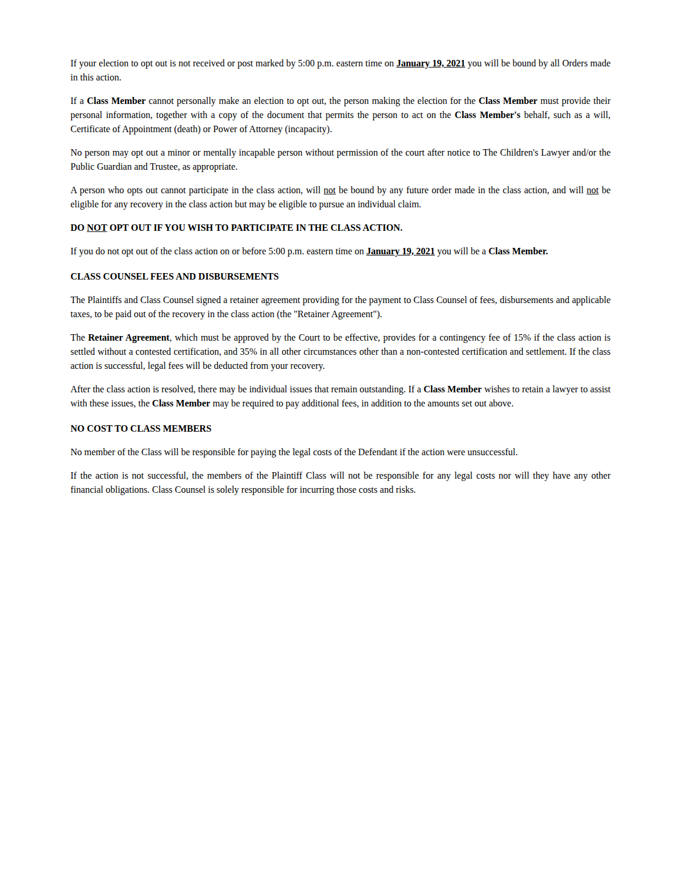If your election to opt out is not received or post marked by 5:00 p.m. eastern time on January 19, 2021 you will be bound by all Orders made in this action.
If a Class Member cannot personally make an election to opt out, the person making the election for the Class Member must provide their personal information, together with a copy of the document that permits the person to act on the Class Member's behalf, such as a will, Certificate of Appointment (death) or Power of Attorney (incapacity).
No person may opt out a minor or mentally incapable person without permission of the court after notice to The Children's Lawyer and/or the Public Guardian and Trustee, as appropriate.
A person who opts out cannot participate in the class action, will not be bound by any future order made in the class action, and will not be eligible for any recovery in the class action but may be eligible to pursue an individual claim.
DO NOT OPT OUT IF YOU WISH TO PARTICIPATE IN THE CLASS ACTION.
If you do not opt out of the class action on or before 5:00 p.m. eastern time on January 19, 2021 you will be a Class Member.
CLASS COUNSEL FEES AND DISBURSEMENTS
The Plaintiffs and Class Counsel signed a retainer agreement providing for the payment to Class Counsel of fees, disbursements and applicable taxes, to be paid out of the recovery in the class action (the "Retainer Agreement").
The Retainer Agreement, which must be approved by the Court to be effective, provides for a contingency fee of 15% if the class action is settled without a contested certification, and 35% in all other circumstances other than a non-contested certification and settlement. If the class action is successful, legal fees will be deducted from your recovery.
After the class action is resolved, there may be individual issues that remain outstanding. If a Class Member wishes to retain a lawyer to assist with these issues, the Class Member may be required to pay additional fees, in addition to the amounts set out above.
NO COST TO CLASS MEMBERS
No member of the Class will be responsible for paying the legal costs of the Defendant if the action were unsuccessful.
If the action is not successful, the members of the Plaintiff Class will not be responsible for any legal costs nor will they have any other financial obligations. Class Counsel is solely responsible for incurring those costs and risks.